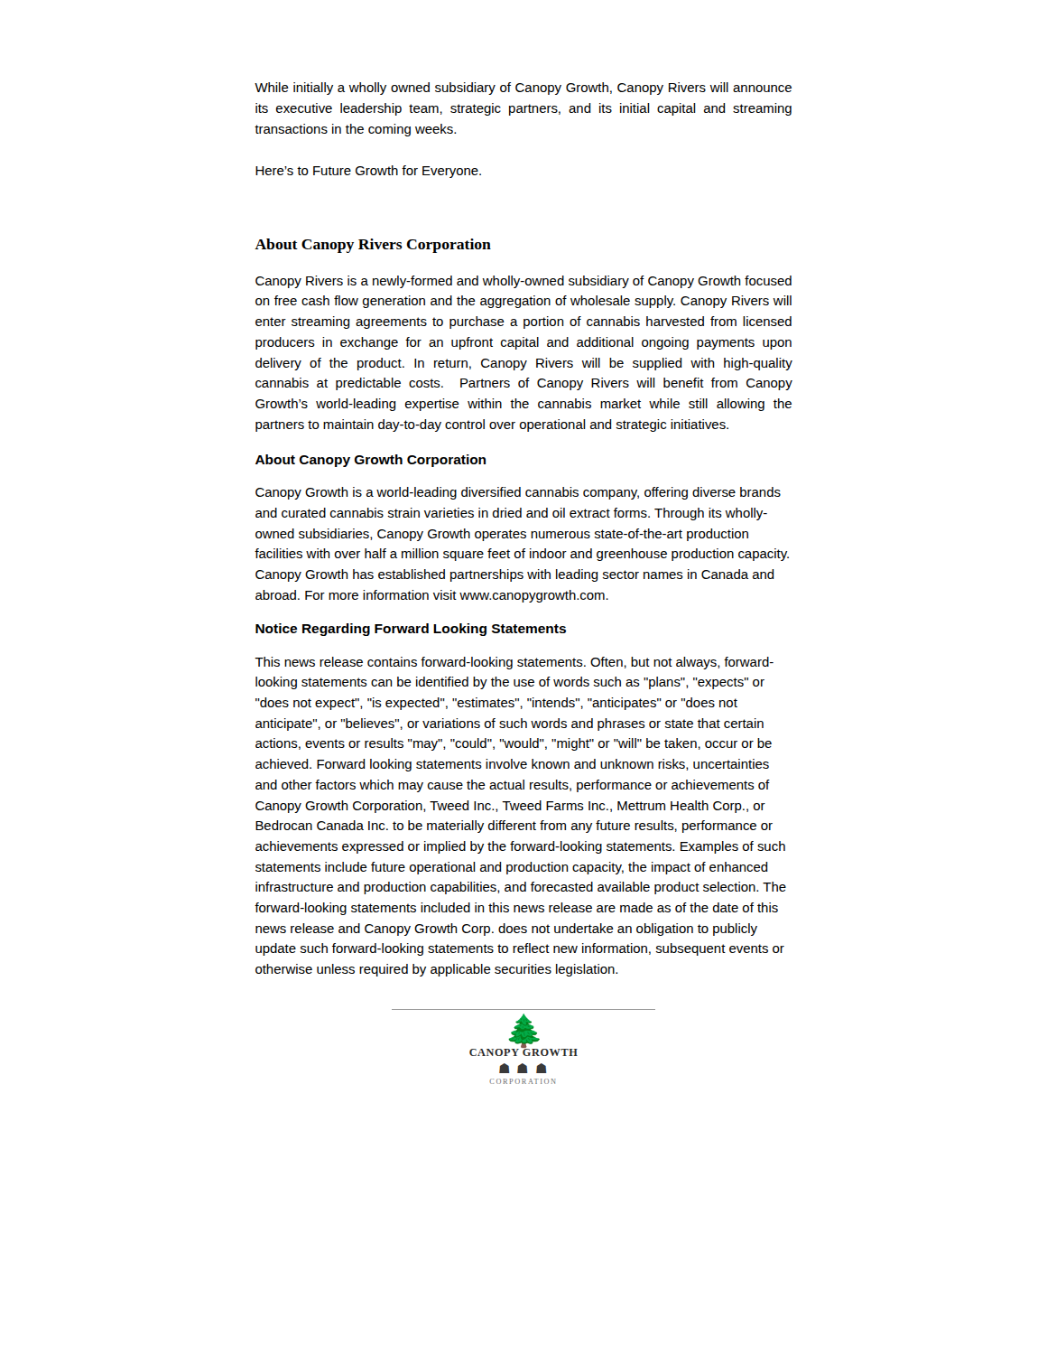While initially a wholly owned subsidiary of Canopy Growth, Canopy Rivers will announce its executive leadership team, strategic partners, and its initial capital and streaming transactions in the coming weeks.
Here’s to Future Growth for Everyone.
About Canopy Rivers Corporation
Canopy Rivers is a newly-formed and wholly-owned subsidiary of Canopy Growth focused on free cash flow generation and the aggregation of wholesale supply. Canopy Rivers will enter streaming agreements to purchase a portion of cannabis harvested from licensed producers in exchange for an upfront capital and additional ongoing payments upon delivery of the product. In return, Canopy Rivers will be supplied with high-quality cannabis at predictable costs. Partners of Canopy Rivers will benefit from Canopy Growth’s world-leading expertise within the cannabis market while still allowing the partners to maintain day-to-day control over operational and strategic initiatives.
About Canopy Growth Corporation
Canopy Growth is a world-leading diversified cannabis company, offering diverse brands and curated cannabis strain varieties in dried and oil extract forms. Through its wholly-owned subsidiaries, Canopy Growth operates numerous state-of-the-art production facilities with over half a million square feet of indoor and greenhouse production capacity. Canopy Growth has established partnerships with leading sector names in Canada and abroad. For more information visit www.canopygrowth.com.
Notice Regarding Forward Looking Statements
This news release contains forward-looking statements. Often, but not always, forward-looking statements can be identified by the use of words such as "plans", "expects" or "does not expect", "is expected", "estimates", "intends", "anticipates" or "does not anticipate", or "believes", or variations of such words and phrases or state that certain actions, events or results "may", "could", "would", "might" or "will" be taken, occur or be achieved. Forward looking statements involve known and unknown risks, uncertainties and other factors which may cause the actual results, performance or achievements of Canopy Growth Corporation, Tweed Inc., Tweed Farms Inc., Mettrum Health Corp., or Bedrocan Canada Inc. to be materially different from any future results, performance or achievements expressed or implied by the forward-looking statements. Examples of such statements include future operational and production capacity, the impact of enhanced infrastructure and production capabilities, and forecasted available product selection. The forward-looking statements included in this news release are made as of the date of this news release and Canopy Growth Corp. does not undertake an obligation to publicly update such forward-looking statements to reflect new information, subsequent events or otherwise unless required by applicable securities legislation.
🌲
CANOPY GROWTH
☗ ☗ ☗
CORPORATION